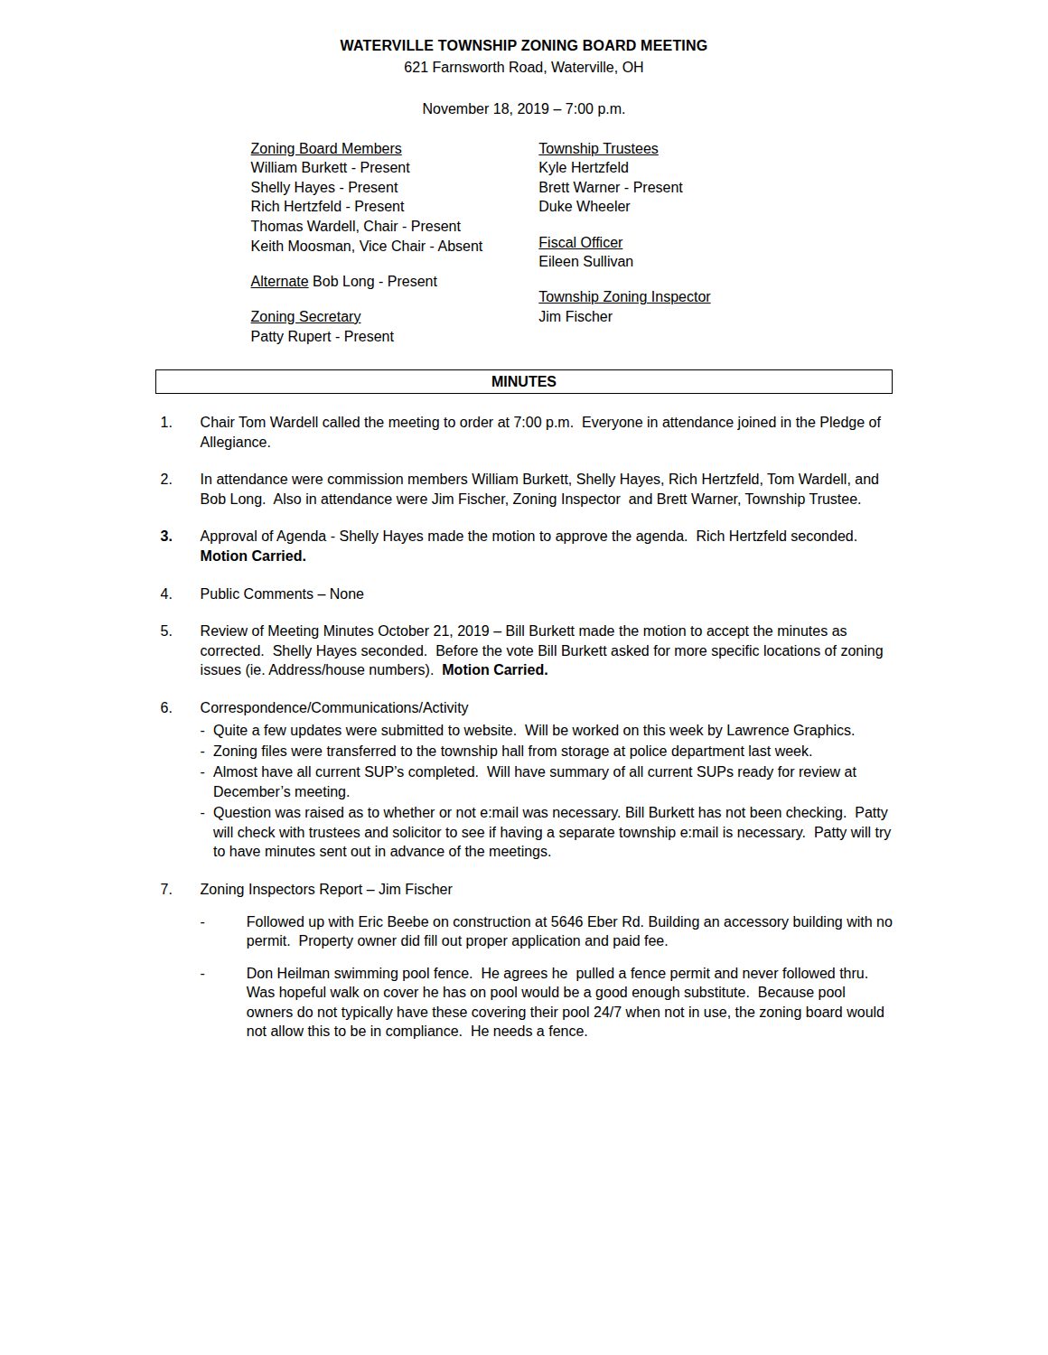WATERVILLE TOWNSHIP ZONING BOARD MEETING
621 Farnsworth Road, Waterville, OH
November 18, 2019 – 7:00 p.m.
| Zoning Board Members William Burkett - Present Shelly Hayes - Present Rich Hertzfeld - Present Thomas Wardell, Chair - Present Keith Moosman, Vice Chair - Absent Alternate Bob Long - Present Zoning Secretary Patty Rupert - Present | Township Trustees Kyle Hertzfeld Brett Warner - Present Duke Wheeler Fiscal Officer Eileen Sullivan Township Zoning Inspector Jim Fischer |
MINUTES
Chair Tom Wardell called the meeting to order at 7:00 p.m. Everyone in attendance joined in the Pledge of Allegiance.
In attendance were commission members William Burkett, Shelly Hayes, Rich Hertzfeld, Tom Wardell, and Bob Long. Also in attendance were Jim Fischer, Zoning Inspector and Brett Warner, Township Trustee.
Approval of Agenda - Shelly Hayes made the motion to approve the agenda. Rich Hertzfeld seconded. Motion Carried.
Public Comments – None
Review of Meeting Minutes October 21, 2019 – Bill Burkett made the motion to accept the minutes as corrected. Shelly Hayes seconded. Before the vote Bill Burkett asked for more specific locations of zoning issues (ie. Address/house numbers). Motion Carried.
Correspondence/Communications/Activity
Quite a few updates were submitted to website. Will be worked on this week by Lawrence Graphics.
Zoning files were transferred to the township hall from storage at police department last week.
Almost have all current SUP’s completed. Will have summary of all current SUPs ready for review at December’s meeting.
Question was raised as to whether or not e:mail was necessary. Bill Burkett has not been checking. Patty will check with trustees and solicitor to see if having a separate township e:mail is necessary. Patty will try to have minutes sent out in advance of the meetings.
Zoning Inspectors Report – Jim Fischer
-
Followed up with Eric Beebe on construction at 5646 Eber Rd. Building an accessory building with no permit. Property owner did fill out proper application and paid fee.
-
Don Heilman swimming pool fence. He agrees he pulled a fence permit and never followed thru. Was hopeful walk on cover he has on pool would be a good enough substitute. Because pool owners do not typically have these covering their pool 24/7 when not in use, the zoning board would not allow this to be in compliance. He needs a fence.